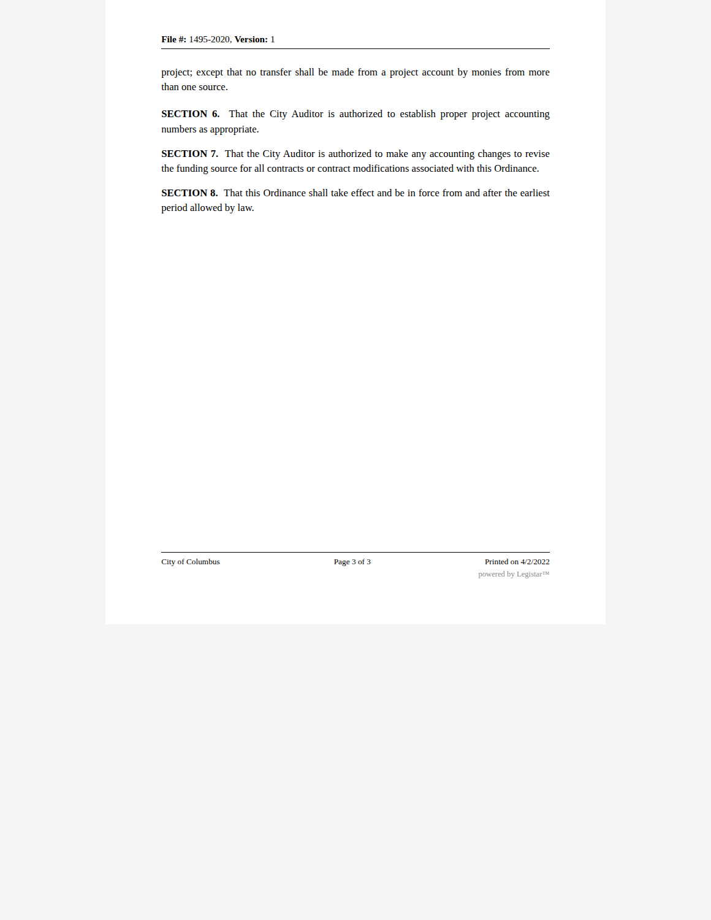File #: 1495-2020, Version: 1
project; except that no transfer shall be made from a project account by monies from more than one source.
SECTION 6. That the City Auditor is authorized to establish proper project accounting numbers as appropriate.
SECTION 7. That the City Auditor is authorized to make any accounting changes to revise the funding source for all contracts or contract modifications associated with this Ordinance.
SECTION 8. That this Ordinance shall take effect and be in force from and after the earliest period allowed by law.
City of Columbus
Page 3 of 3
Printed on 4/2/2022
powered by Legistar™